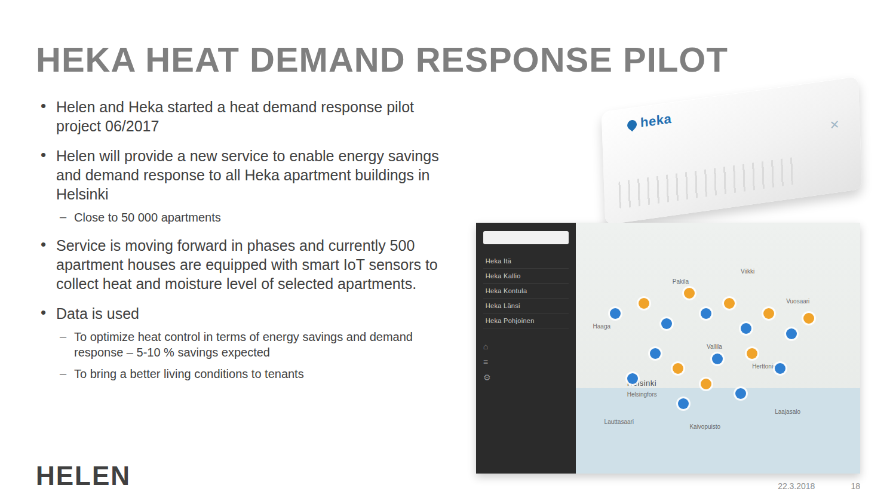Heka heat demand response pilot
Helen and Heka started a heat demand response pilot project 06/2017
Helen will provide a new service to enable energy savings and demand response to all Heka apartment buildings in Helsinki
Close to 50 000 apartments
Service is moving forward in phases and currently 500 apartment houses are equipped with smart IoT sensors to collect heat and moisture level of selected apartments.
Data is used
To optimize heat control in terms of energy savings and demand response – 5-10 % savings expected
To bring a better living conditions to tenants
heka
✕
Heka Itä
Heka Kallio
Heka Kontula
Heka Länsi
Heka Pohjoinen
⌂ ≡ ⚙
Helsinki Helsingfors Haaga Pakila Viikki Vuosaari Vallila Herttoniemi Lauttasaari Kaivopuisto Laajasalo
HELEN
22.3.2018 18